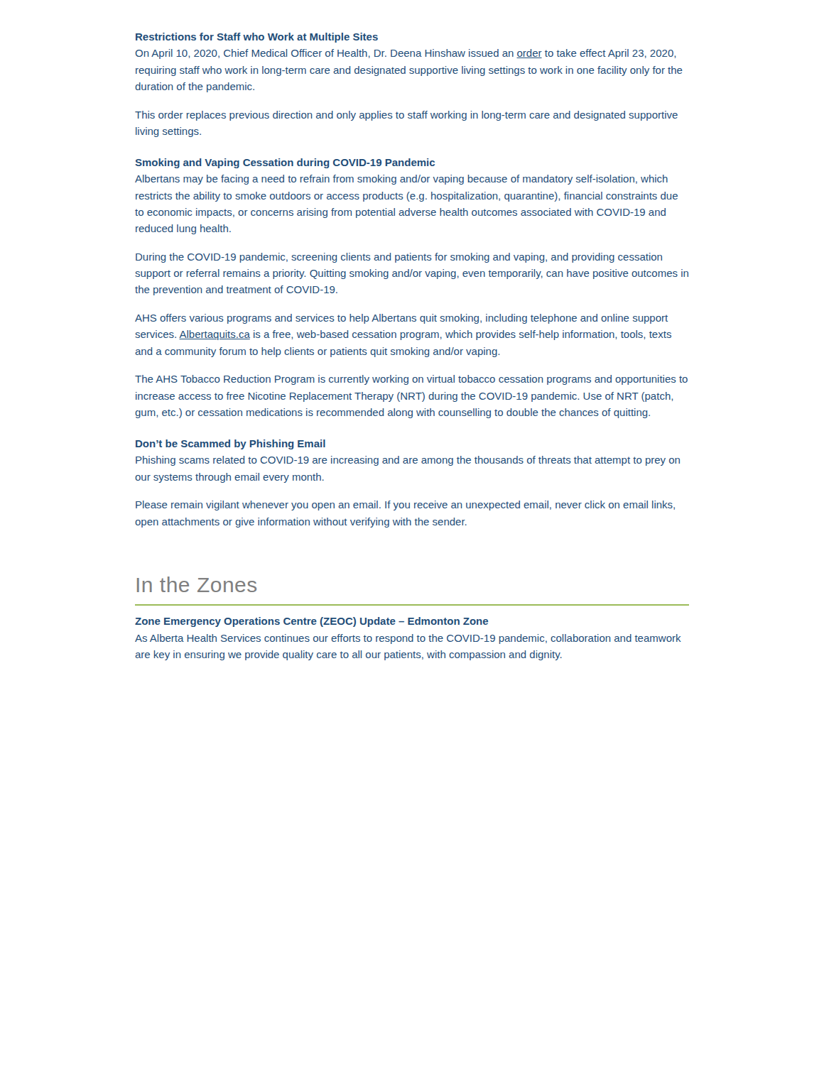Restrictions for Staff who Work at Multiple Sites
On April 10, 2020, Chief Medical Officer of Health, Dr. Deena Hinshaw issued an order to take effect April 23, 2020, requiring staff who work in long-term care and designated supportive living settings to work in one facility only for the duration of the pandemic.
This order replaces previous direction and only applies to staff working in long-term care and designated supportive living settings.
Smoking and Vaping Cessation during COVID-19 Pandemic
Albertans may be facing a need to refrain from smoking and/or vaping because of mandatory self-isolation, which restricts the ability to smoke outdoors or access products (e.g. hospitalization, quarantine), financial constraints due to economic impacts, or concerns arising from potential adverse health outcomes associated with COVID-19 and reduced lung health.
During the COVID-19 pandemic, screening clients and patients for smoking and vaping, and providing cessation support or referral remains a priority. Quitting smoking and/or vaping, even temporarily, can have positive outcomes in the prevention and treatment of COVID-19.
AHS offers various programs and services to help Albertans quit smoking, including telephone and online support services. Albertaquits.ca is a free, web-based cessation program, which provides self-help information, tools, texts and a community forum to help clients or patients quit smoking and/or vaping.
The AHS Tobacco Reduction Program is currently working on virtual tobacco cessation programs and opportunities to increase access to free Nicotine Replacement Therapy (NRT) during the COVID-19 pandemic. Use of NRT (patch, gum, etc.) or cessation medications is recommended along with counselling to double the chances of quitting.
Don’t be Scammed by Phishing Email
Phishing scams related to COVID-19 are increasing and are among the thousands of threats that attempt to prey on our systems through email every month.
Please remain vigilant whenever you open an email. If you receive an unexpected email, never click on email links, open attachments or give information without verifying with the sender.
In the Zones
Zone Emergency Operations Centre (ZEOC) Update – Edmonton Zone
As Alberta Health Services continues our efforts to respond to the COVID-19 pandemic, collaboration and teamwork are key in ensuring we provide quality care to all our patients, with compassion and dignity.